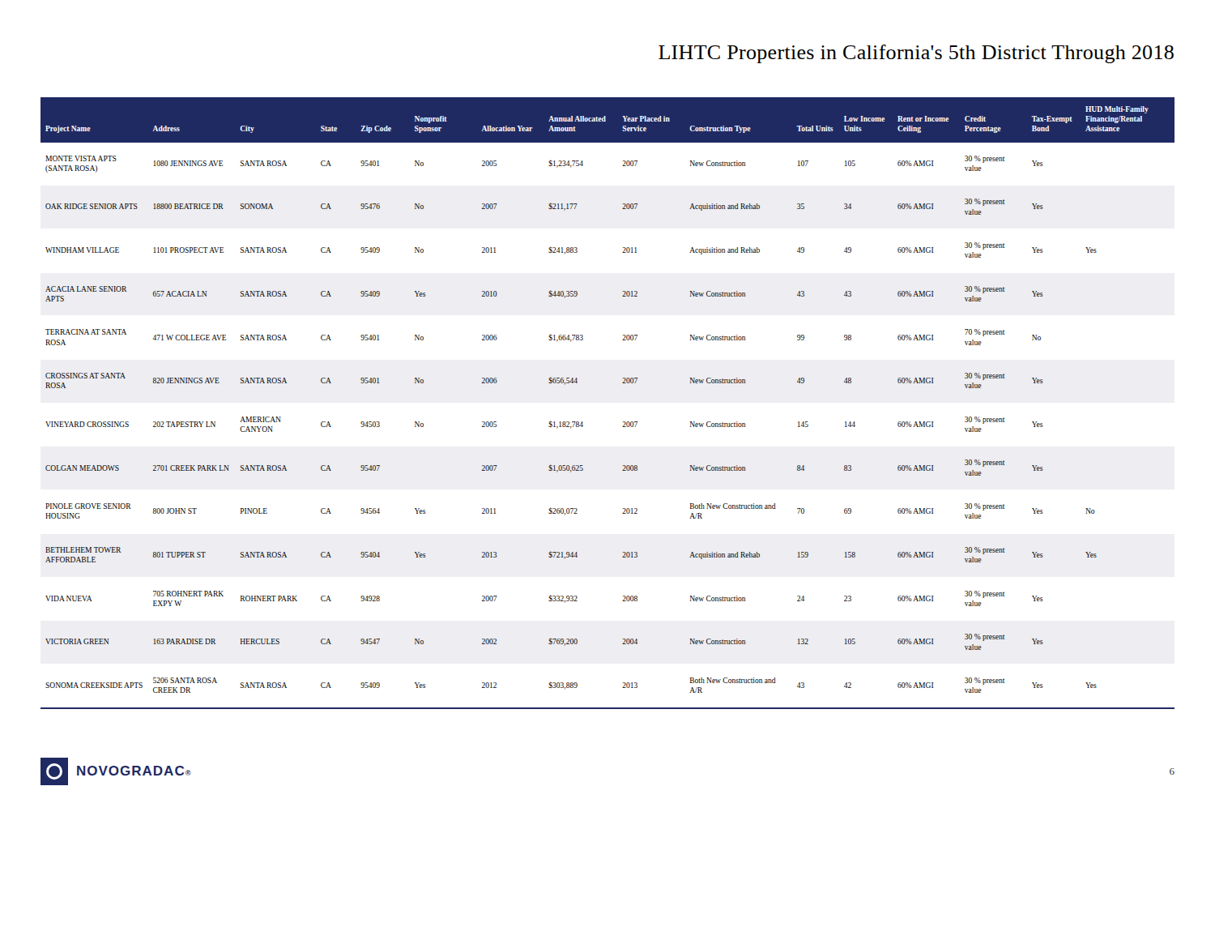LIHTC Properties in California's 5th District Through 2018
| Project Name | Address | City | State | Zip Code | Nonprofit Sponsor | Allocation Year | Annual Allocated Amount | Year Placed in Service | Construction Type | Total Units | Low Income Units | Rent or Income Ceiling | Credit Percentage | Tax-Exempt Bond | HUD Multi-Family Financing/Rental Assistance |
| --- | --- | --- | --- | --- | --- | --- | --- | --- | --- | --- | --- | --- | --- | --- | --- |
| MONTE VISTA APTS (SANTA ROSA) | 1080 JENNINGS AVE | SANTA ROSA | CA | 95401 | No | 2005 | $1,234,754 | 2007 | New Construction | 107 | 105 | 60% AMGI | 30 % present value | Yes | |
| OAK RIDGE SENIOR APTS | 18800 BEATRICE DR | SONOMA | CA | 95476 | No | 2007 | $211,177 | 2007 | Acquisition and Rehab | 35 | 34 | 60% AMGI | 30 % present value | Yes | |
| WINDHAM VILLAGE | 1101 PROSPECT AVE | SANTA ROSA | CA | 95409 | No | 2011 | $241,883 | 2011 | Acquisition and Rehab | 49 | 49 | 60% AMGI | 30 % present value | Yes | Yes |
| ACACIA LANE SENIOR APTS | 657 ACACIA LN | SANTA ROSA | CA | 95409 | Yes | 2010 | $440,359 | 2012 | New Construction | 43 | 43 | 60% AMGI | 30 % present value | Yes | |
| TERRACINA AT SANTA ROSA | 471 W COLLEGE AVE | SANTA ROSA | CA | 95401 | No | 2006 | $1,664,783 | 2007 | New Construction | 99 | 98 | 60% AMGI | 70 % present value | No | |
| CROSSINGS AT SANTA ROSA | 820 JENNINGS AVE | SANTA ROSA | CA | 95401 | No | 2006 | $656,544 | 2007 | New Construction | 49 | 48 | 60% AMGI | 30 % present value | Yes | |
| VINEYARD CROSSINGS | 202 TAPESTRY LN | AMERICAN CANYON | CA | 94503 | No | 2005 | $1,182,784 | 2007 | New Construction | 145 | 144 | 60% AMGI | 30 % present value | Yes | |
| COLGAN MEADOWS | 2701 CREEK PARK LN | SANTA ROSA | CA | 95407 | | 2007 | $1,050,625 | 2008 | New Construction | 84 | 83 | 60% AMGI | 30 % present value | Yes | |
| PINOLE GROVE SENIOR HOUSING | 800 JOHN ST | PINOLE | CA | 94564 | Yes | 2011 | $260,072 | 2012 | Both New Construction and A/R | 70 | 69 | 60% AMGI | 30 % present value | Yes | No |
| BETHLEHEM TOWER AFFORDABLE | 801 TUPPER ST | SANTA ROSA | CA | 95404 | Yes | 2013 | $721,944 | 2013 | Acquisition and Rehab | 159 | 158 | 60% AMGI | 30 % present value | Yes | Yes |
| VIDA NUEVA | 705 ROHNERT PARK EXPY W | ROHNERT PARK | CA | 94928 | | 2007 | $332,932 | 2008 | New Construction | 24 | 23 | 60% AMGI | 30 % present value | Yes | |
| VICTORIA GREEN | 163 PARADISE DR | HERCULES | CA | 94547 | No | 2002 | $769,200 | 2004 | New Construction | 132 | 105 | 60% AMGI | 30 % present value | Yes | |
| SONOMA CREEKSIDE APTS | 5206 SANTA ROSA CREEK DR | SANTA ROSA | CA | 95409 | Yes | 2012 | $303,889 | 2013 | Both New Construction and A/R | 43 | 42 | 60% AMGI | 30 % present value | Yes | Yes |
NOVOGRADAC®
6